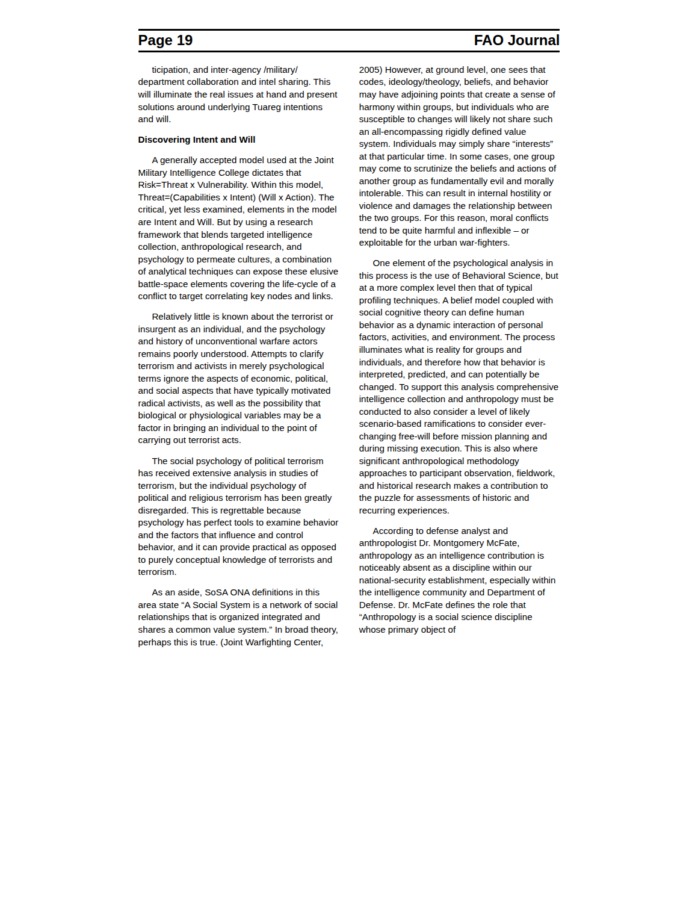Page 19 FAO Journal
ticipation, and inter-agency /military/ department collaboration and intel sharing. This will illuminate the real issues at hand and present solutions around underlying Tuareg intentions and will.
Discovering Intent and Will
A generally accepted model used at the Joint Military Intelligence College dictates that Risk=Threat x Vulnerability. Within this model, Threat=(Capabilities x Intent) (Will x Action). The critical, yet less examined, elements in the model are Intent and Will. But by using a research framework that blends targeted intelligence collection, anthropological research, and psychology to permeate cultures, a combination of analytical techniques can expose these elusive battle-space elements covering the life-cycle of a conflict to target correlating key nodes and links.
Relatively little is known about the terrorist or insurgent as an individual, and the psychology and history of unconventional warfare actors remains poorly understood. Attempts to clarify terrorism and activists in merely psychological terms ignore the aspects of economic, political, and social aspects that have typically motivated radical activists, as well as the possibility that biological or physiological variables may be a factor in bringing an individual to the point of carrying out terrorist acts.
The social psychology of political terrorism has received extensive analysis in studies of terrorism, but the individual psychology of political and religious terrorism has been greatly disregarded. This is regrettable because psychology has perfect tools to examine behavior and the factors that influence and control behavior, and it can provide practical as opposed to purely conceptual knowledge of terrorists and terrorism.
As an aside, SoSA ONA definitions in this area state “A Social System is a network of social relationships that is organized integrated and shares a common value system.” In broad theory, perhaps this is true. (Joint Warfighting Center, 2005) However, at ground level, one sees that codes, ideology/theology, beliefs, and behavior may have adjoining points that create a sense of harmony within groups, but individuals who are susceptible to changes will likely not share such an all-encompassing rigidly defined value system. Individuals may simply share “interests” at that particular time. In some cases, one group may come to scrutinize the beliefs and actions of another group as fundamentally evil and morally intolerable. This can result in internal hostility or violence and damages the relationship between the two groups. For this reason, moral conflicts tend to be quite harmful and inflexible – or exploitable for the urban war-fighters.
One element of the psychological analysis in this process is the use of Behavioral Science, but at a more complex level then that of typical profiling techniques. A belief model coupled with social cognitive theory can define human behavior as a dynamic interaction of personal factors, activities, and environment. The process illuminates what is reality for groups and individuals, and therefore how that behavior is interpreted, predicted, and can potentially be changed. To support this analysis comprehensive intelligence collection and anthropology must be conducted to also consider a level of likely scenario-based ramifications to consider ever-changing free-will before mission planning and during missing execution. This is also where significant anthropological methodology approaches to participant observation, fieldwork, and historical research makes a contribution to the puzzle for assessments of historic and recurring experiences.
According to defense analyst and anthropologist Dr. Montgomery McFate, anthropology as an intelligence contribution is noticeably absent as a discipline within our national-security establishment, especially within the intelligence community and Department of Defense. Dr. McFate defines the role that “Anthropology is a social science discipline whose primary object of